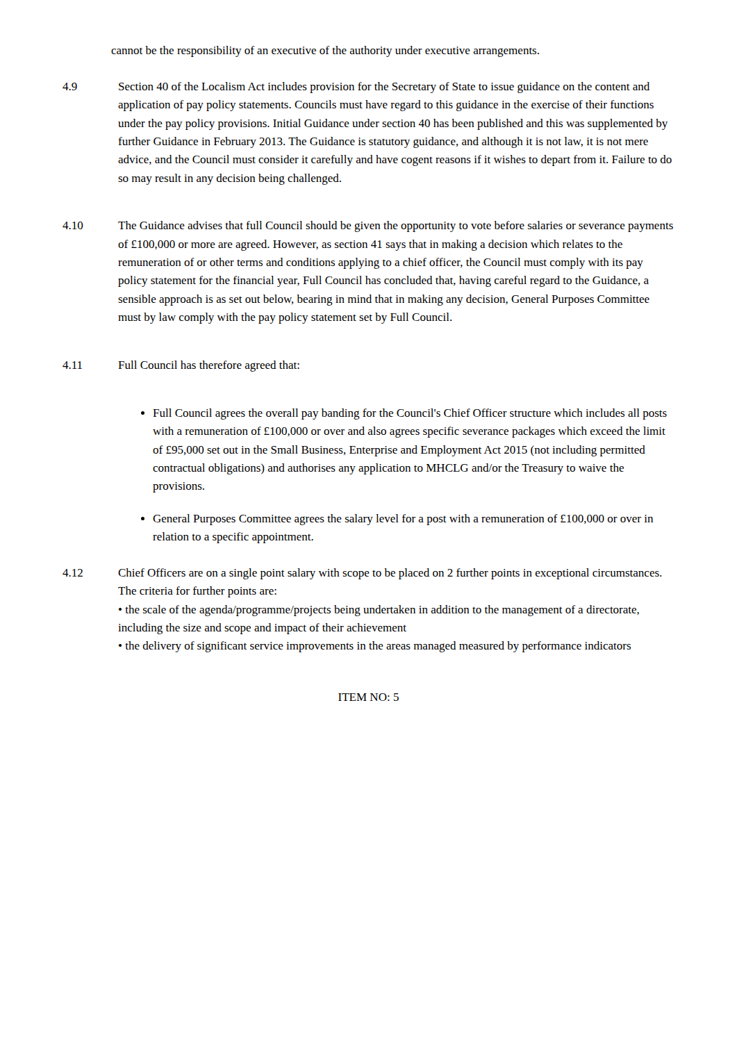cannot be the responsibility of an executive of the authority under executive arrangements.
4.9
Section 40 of the Localism Act includes provision for the Secretary of State to issue guidance on the content and application of pay policy statements. Councils must have regard to this guidance in the exercise of their functions under the pay policy provisions. Initial Guidance under section 40 has been published and this was supplemented by further Guidance in February 2013. The Guidance is statutory guidance, and although it is not law, it is not mere advice, and the Council must consider it carefully and have cogent reasons if it wishes to depart from it. Failure to do so may result in any decision being challenged.
4.10
The Guidance advises that full Council should be given the opportunity to vote before salaries or severance payments of £100,000 or more are agreed. However, as section 41 says that in making a decision which relates to the remuneration of or other terms and conditions applying to a chief officer, the Council must comply with its pay policy statement for the financial year, Full Council has concluded that, having careful regard to the Guidance, a sensible approach is as set out below, bearing in mind that in making any decision, General Purposes Committee must by law comply with the pay policy statement set by Full Council.
4.11
Full Council has therefore agreed that:
Full Council agrees the overall pay banding for the Council's Chief Officer structure which includes all posts with a remuneration of £100,000 or over and also agrees specific severance packages which exceed the limit of £95,000 set out in the Small Business, Enterprise and Employment Act 2015 (not including permitted contractual obligations) and authorises any application to MHCLG and/or the Treasury to waive the provisions.
General Purposes Committee agrees the salary level for a post with a remuneration of £100,000 or over in relation to a specific appointment.
4.12
Chief Officers are on a single point salary with scope to be placed on 2 further points in exceptional circumstances. The criteria for further points are:
• the scale of the agenda/programme/projects being undertaken in addition to the management of a directorate, including the size and scope and impact of their achievement
• the delivery of significant service improvements in the areas managed measured by performance indicators
ITEM NO: 5